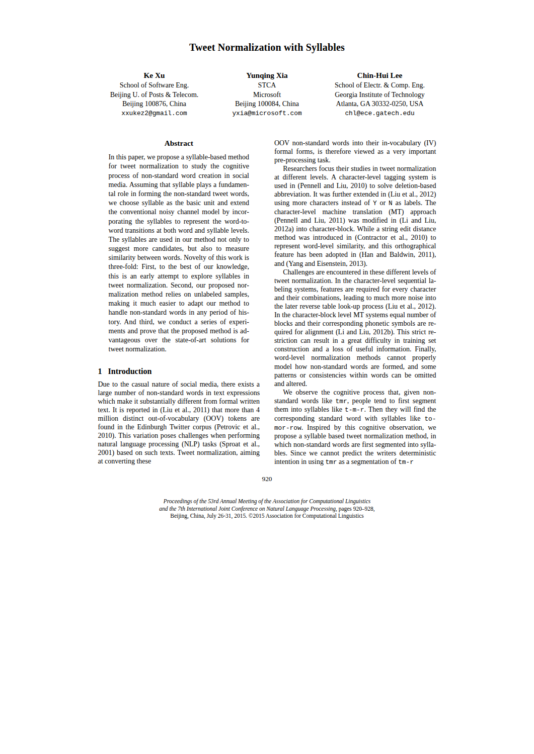Tweet Normalization with Syllables
| Ke Xu School of Software Eng. Beijing U. of Posts & Telecom. Beijing 100876, China xxukez2@gmail.com | Yunqing Xia STCA Microsoft Beijing 100084, China yxia@microsoft.com | Chin-Hui Lee School of Electr. & Comp. Eng. Georgia Institute of Technology Atlanta, GA 30332-0250, USA chl@ece.gatech.edu |
Abstract
In this paper, we propose a syllable-based method for tweet normalization to study the cognitive process of non-standard word creation in social media. Assuming that syllable plays a fundamental role in forming the non-standard tweet words, we choose syllable as the basic unit and extend the conventional noisy channel model by incorporating the syllables to represent the word-to-word transitions at both word and syllable levels. The syllables are used in our method not only to suggest more candidates, but also to measure similarity between words. Novelty of this work is three-fold: First, to the best of our knowledge, this is an early attempt to explore syllables in tweet normalization. Second, our proposed normalization method relies on unlabeled samples, making it much easier to adapt our method to handle non-standard words in any period of history. And third, we conduct a series of experiments and prove that the proposed method is advantageous over the state-of-art solutions for tweet normalization.
1 Introduction
Due to the casual nature of social media, there exists a large number of non-standard words in text expressions which make it substantially different from formal written text. It is reported in (Liu et al., 2011) that more than 4 million distinct out-of-vocabulary (OOV) tokens are found in the Edinburgh Twitter corpus (Petrovic et al., 2010). This variation poses challenges when performing natural language processing (NLP) tasks (Sproat et al., 2001) based on such texts. Tweet normalization, aiming at converting these
OOV non-standard words into their in-vocabulary (IV) formal forms, is therefore viewed as a very important pre-processing task.
Researchers focus their studies in tweet normalization at different levels. A character-level tagging system is used in (Pennell and Liu, 2010) to solve deletion-based abbreviation. It was further extended in (Liu et al., 2012) using more characters instead of Y or N as labels. The character-level machine translation (MT) approach (Pennell and Liu, 2011) was modified in (Li and Liu, 2012a) into character-block. While a string edit distance method was introduced in (Contractor et al., 2010) to represent word-level similarity, and this orthographical feature has been adopted in (Han and Baldwin, 2011), and (Yang and Eisenstein, 2013).
Challenges are encountered in these different levels of tweet normalization. In the character-level sequential labeling systems, features are required for every character and their combinations, leading to much more noise into the later reverse table look-up process (Liu et al., 2012). In the character-block level MT systems equal number of blocks and their corresponding phonetic symbols are required for alignment (Li and Liu, 2012b). This strict restriction can result in a great difficulty in training set construction and a loss of useful information. Finally, word-level normalization methods cannot properly model how non-standard words are formed, and some patterns or consistencies within words can be omitted and altered.
We observe the cognitive process that, given non-standard words like tmr, people tend to first segment them into syllables like t-m-r. Then they will find the corresponding standard word with syllables like to-mor-row. Inspired by this cognitive observation, we propose a syllable based tweet normalization method, in which non-standard words are first segmented into syllables. Since we cannot predict the writers deterministic intention in using tmr as a segmentation of tm-r
920
Proceedings of the 53rd Annual Meeting of the Association for Computational Linguistics
and the 7th International Joint Conference on Natural Language Processing, pages 920–928,
Beijing, China, July 26-31, 2015. ©2015 Association for Computational Linguistics